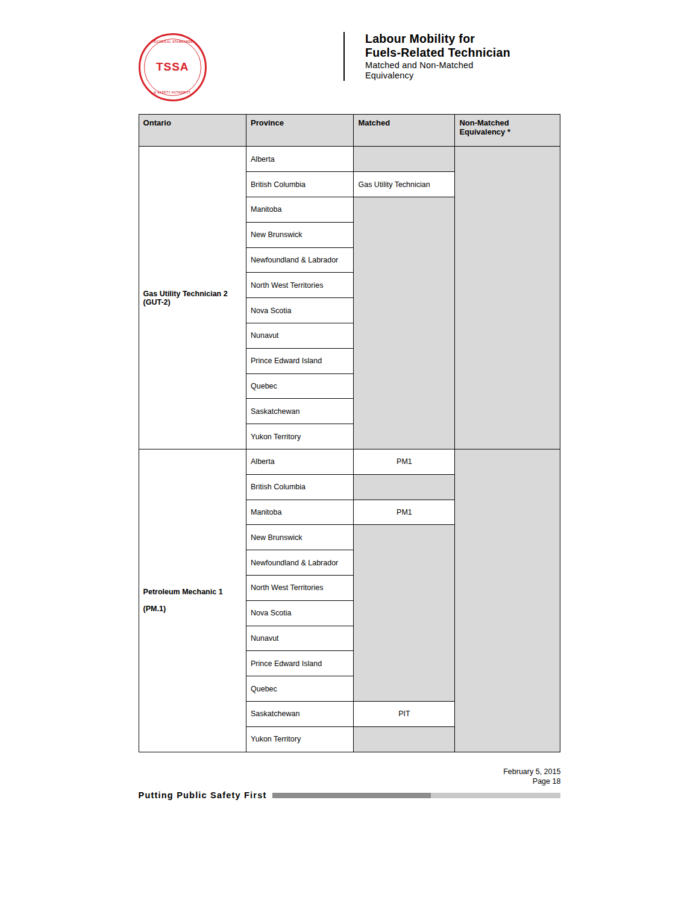Technical Standards
TSSA
& Safety Authority
Labour Mobility for
Fuels-Related Technician
Matched and Non-Matched
Equivalency
| Ontario | Province | Matched | Non-Matched Equivalency * |
| --- | --- | --- | --- |
| Gas Utility Technician 2 (GUT-2) | Alberta | | |
| British Columbia | Gas Utility Technician |
| Manitoba | |
| New Brunswick |
| Newfoundland & Labrador |
| North West Territories |
| Nova Scotia |
| Nunavut |
| Prince Edward Island |
| Quebec |
| Saskatchewan |
| Yukon Territory |
| Petroleum Mechanic 1 (PM.1) | Alberta | PM1 | |
| British Columbia | |
| Manitoba | PM1 |
| New Brunswick | |
| Newfoundland & Labrador |
| North West Territories |
| Nova Scotia |
| Nunavut |
| Prince Edward Island |
| Quebec |
| Saskatchewan | PIT |
| Yukon Territory | |
February 5, 2015
Page 18
Putting Public Safety First